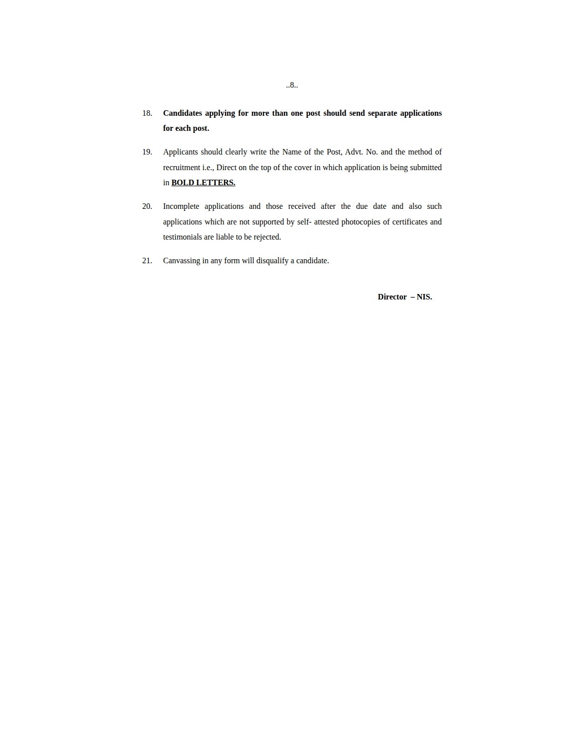..8..
18. Candidates applying for more than one post should send separate applications for each post.
19. Applicants should clearly write the Name of the Post, Advt. No. and the method of recruitment i.e., Direct on the top of the cover in which application is being submitted in BOLD LETTERS.
20. Incomplete applications and those received after the due date and also such applications which are not supported by self- attested photocopies of certificates and testimonials are liable to be rejected.
21. Canvassing in any form will disqualify a candidate.
Director – NIS.